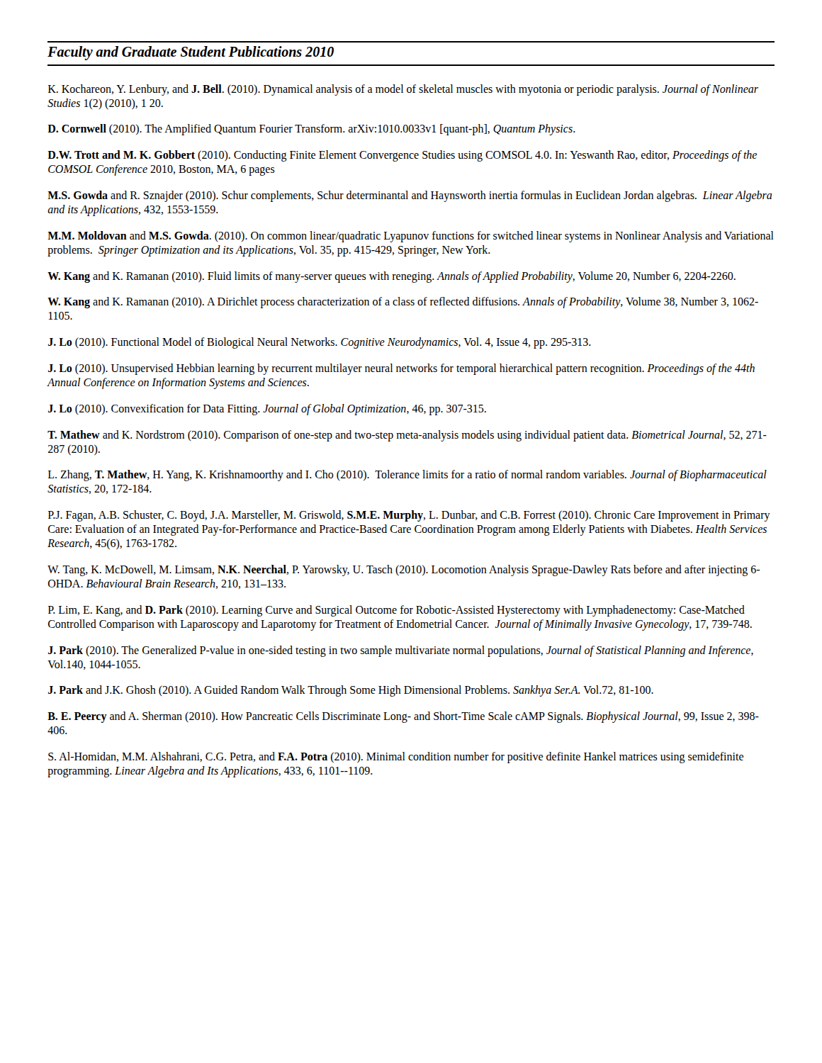Faculty and Graduate Student Publications 2010
K. Kochareon, Y. Lenbury, and J. Bell. (2010). Dynamical analysis of a model of skeletal muscles with myotonia or periodic paralysis. Journal of Nonlinear Studies 1(2) (2010), 1 20.
D. Cornwell (2010). The Amplified Quantum Fourier Transform. arXiv:1010.0033v1 [quant-ph], Quantum Physics.
D.W. Trott and M. K. Gobbert (2010). Conducting Finite Element Convergence Studies using COMSOL 4.0. In: Yeswanth Rao, editor, Proceedings of the COMSOL Conference 2010, Boston, MA, 6 pages
M.S. Gowda and R. Sznajder (2010). Schur complements, Schur determinantal and Haynsworth inertia formulas in Euclidean Jordan algebras. Linear Algebra and its Applications, 432, 1553-1559.
M.M. Moldovan and M.S. Gowda. (2010). On common linear/quadratic Lyapunov functions for switched linear systems in Nonlinear Analysis and Variational problems. Springer Optimization and its Applications, Vol. 35, pp. 415-429, Springer, New York.
W. Kang and K. Ramanan (2010). Fluid limits of many-server queues with reneging. Annals of Applied Probability, Volume 20, Number 6, 2204-2260.
W. Kang and K. Ramanan (2010). A Dirichlet process characterization of a class of reflected diffusions. Annals of Probability, Volume 38, Number 3, 1062-1105.
J. Lo (2010). Functional Model of Biological Neural Networks. Cognitive Neurodynamics, Vol. 4, Issue 4, pp. 295-313.
J. Lo (2010). Unsupervised Hebbian learning by recurrent multilayer neural networks for temporal hierarchical pattern recognition. Proceedings of the 44th Annual Conference on Information Systems and Sciences.
J. Lo (2010). Convexification for Data Fitting. Journal of Global Optimization, 46, pp. 307-315.
T. Mathew and K. Nordstrom (2010). Comparison of one-step and two-step meta-analysis models using individual patient data. Biometrical Journal, 52, 271-287 (2010).
L. Zhang, T. Mathew, H. Yang, K. Krishnamoorthy and I. Cho (2010). Tolerance limits for a ratio of normal random variables. Journal of Biopharmaceutical Statistics, 20, 172-184.
P.J. Fagan, A.B. Schuster, C. Boyd, J.A. Marsteller, M. Griswold, S.M.E. Murphy, L. Dunbar, and C.B. Forrest (2010). Chronic Care Improvement in Primary Care: Evaluation of an Integrated Pay-for-Performance and Practice-Based Care Coordination Program among Elderly Patients with Diabetes. Health Services Research, 45(6), 1763-1782.
W. Tang, K. McDowell, M. Limsam, N.K. Neerchal, P. Yarowsky, U. Tasch (2010). Locomotion Analysis Sprague-Dawley Rats before and after injecting 6-OHDA. Behavioural Brain Research, 210, 131–133.
P. Lim, E. Kang, and D. Park (2010). Learning Curve and Surgical Outcome for Robotic-Assisted Hysterectomy with Lymphadenectomy: Case-Matched Controlled Comparison with Laparoscopy and Laparotomy for Treatment of Endometrial Cancer. Journal of Minimally Invasive Gynecology, 17, 739-748.
J. Park (2010). The Generalized P-value in one-sided testing in two sample multivariate normal populations, Journal of Statistical Planning and Inference, Vol.140, 1044-1055.
J. Park and J.K. Ghosh (2010). A Guided Random Walk Through Some High Dimensional Problems. Sankhya Ser.A. Vol.72, 81-100.
B. E. Peercy and A. Sherman (2010). How Pancreatic Cells Discriminate Long- and Short-Time Scale cAMP Signals. Biophysical Journal, 99, Issue 2, 398-406.
S. Al-Homidan, M.M. Alshahrani, C.G. Petra, and F.A. Potra (2010). Minimal condition number for positive definite Hankel matrices using semidefinite programming. Linear Algebra and Its Applications, 433, 6, 1101--1109.